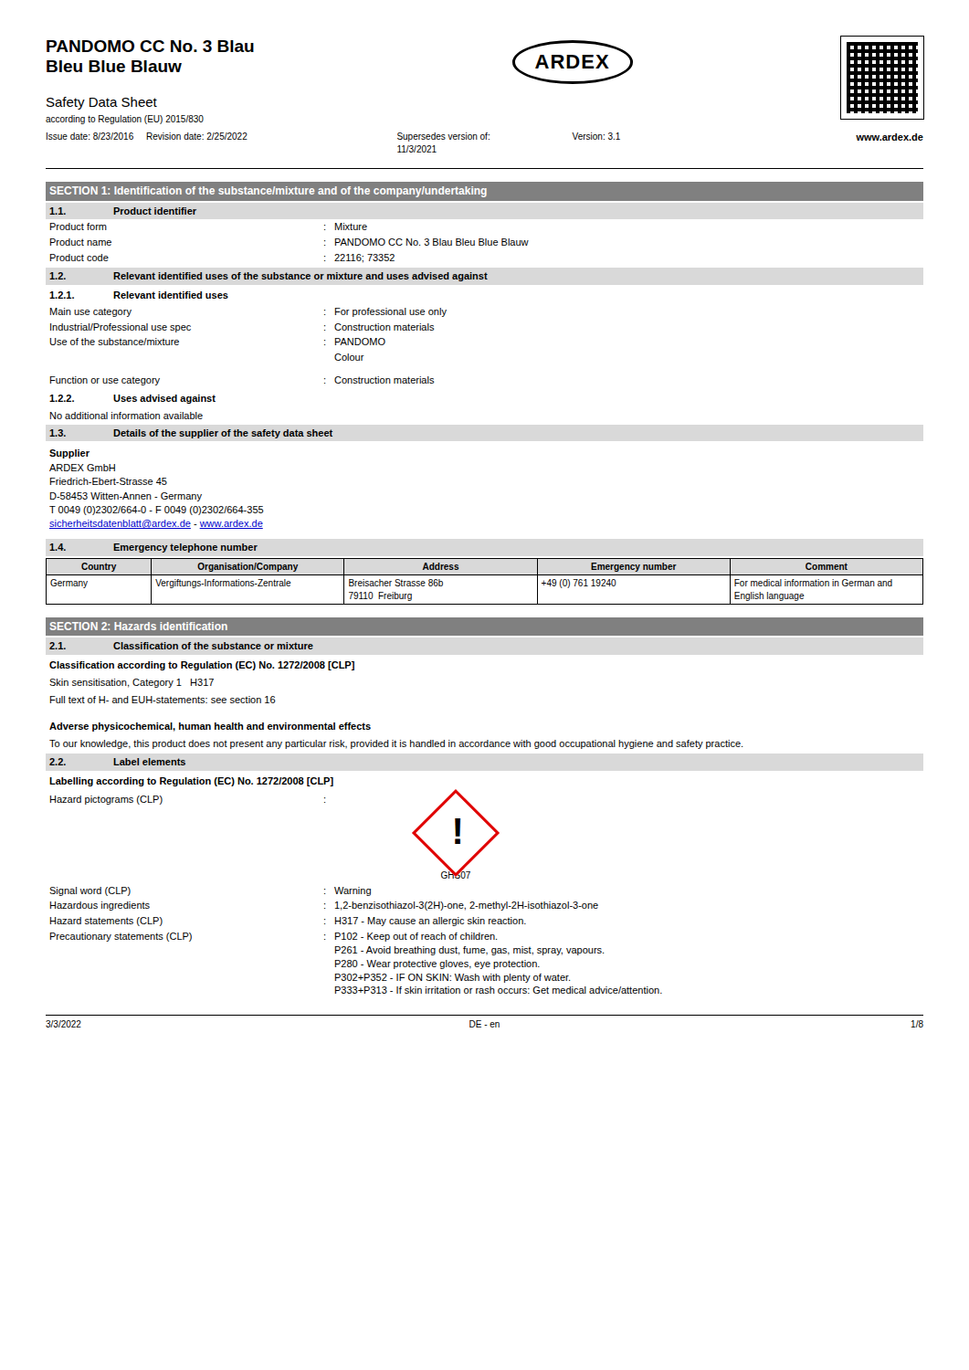PANDOMO CC No. 3 Blau
Bleu Blue Blauw
Safety Data Sheet
according to Regulation (EU) 2015/830
ARDEX
Issue date: 8/23/2016 Revision date: 2/25/2022
Supersedes version of:
11/3/2021
Version: 3.1
www.ardex.de
SECTION 1: Identification of the substance/mixture and of the company/undertaking
1.1. Product identifier
Product form
:
Mixture
Product name
:
PANDOMO CC No. 3 Blau Bleu Blue Blauw
Product code
:
22116; 73352
1.2. Relevant identified uses of the substance or mixture and uses advised against
1.2.1. Relevant identified uses
Main use category
:
For professional use only
Industrial/Professional use spec
:
Construction materials
Use of the substance/mixture
:
PANDOMO
Colour
Function or use category
:
Construction materials
1.2.2. Uses advised against
No additional information available
1.3. Details of the supplier of the safety data sheet
Supplier
ARDEX GmbH
Friedrich-Ebert-Strasse 45
D-58453 Witten-Annen - Germany
T 0049 (0)2302/664-0 - F 0049 (0)2302/664-355
sicherheitsdatenblatt@ardex.de - www.ardex.de
1.4. Emergency telephone number
| Country | Organisation/Company | Address | Emergency number | Comment |
| --- | --- | --- | --- | --- |
| Germany | Vergiftungs-Informations-Zentrale | Breisacher Strasse 86b 79110 Freiburg | +49 (0) 761 19240 | For medical information in German and English language |
SECTION 2: Hazards identification
2.1. Classification of the substance or mixture
Classification according to Regulation (EC) No. 1272/2008 [CLP]
Skin sensitisation, Category 1 H317
Full text of H- and EUH-statements: see section 16
Adverse physicochemical, human health and environmental effects
To our knowledge, this product does not present any particular risk, provided it is handled in accordance with good occupational hygiene and safety practice.
2.2. Label elements
Labelling according to Regulation (EC) No. 1272/2008 [CLP]
Hazard pictograms (CLP)
:
!
GHS07
Signal word (CLP)
:
Warning
Hazardous ingredients
:
1,2-benzisothiazol-3(2H)-one, 2-methyl-2H-isothiazol-3-one
Hazard statements (CLP)
:
H317 - May cause an allergic skin reaction.
Precautionary statements (CLP)
:
P102 - Keep out of reach of children.
P261 - Avoid breathing dust, fume, gas, mist, spray, vapours.
P280 - Wear protective gloves, eye protection.
P302+P352 - IF ON SKIN: Wash with plenty of water.
P333+P313 - If skin irritation or rash occurs: Get medical advice/attention.
3/3/2022
DE - en
1/8